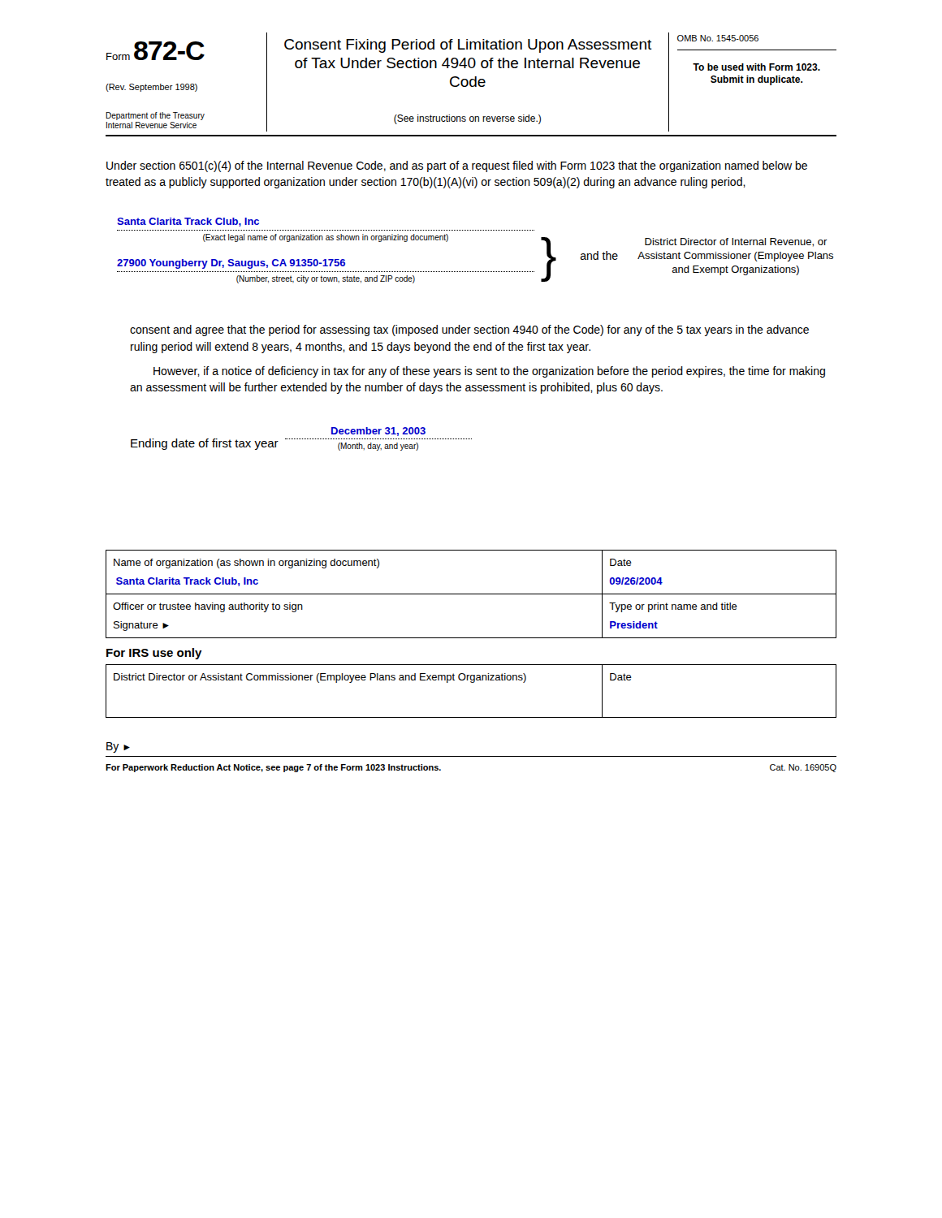Form 872-C
(Rev. September 1998)
Department of the Treasury
Internal Revenue Service
Consent Fixing Period of Limitation Upon Assessment of Tax Under Section 4940 of the Internal Revenue Code
(See instructions on reverse side.)
OMB No. 1545-0056
To be used with Form 1023. Submit in duplicate.
Under section 6501(c)(4) of the Internal Revenue Code, and as part of a request filed with Form 1023 that the organization named below be treated as a publicly supported organization under section 170(b)(1)(A)(vi) or section 509(a)(2) during an advance ruling period,
Santa Clarita Track Club, Inc
(Exact legal name of organization as shown in organizing document)
27900 Youngberry Dr, Saugus, CA 91350-1756
(Number, street, city or town, state, and ZIP code)
}
and the
District Director of Internal Revenue, or Assistant Commissioner (Employee Plans and Exempt Organizations)
consent and agree that the period for assessing tax (imposed under section 4940 of the Code) for any of the 5 tax years in the advance ruling period will extend 8 years, 4 months, and 15 days beyond the end of the first tax year.
However, if a notice of deficiency in tax for any of these years is sent to the organization before the period expires, the time for making an assessment will be further extended by the number of days the assessment is prohibited, plus 60 days.
Ending date of first tax year
December 31, 2003
(Month, day, and year)
| Name of organization (as shown in organizing document) Santa Clarita Track Club, Inc | Date 09/26/2004 |
| Officer or trustee having authority to sign Signature ► | Type or print name and title President |
For IRS use only
| District Director or Assistant Commissioner (Employee Plans and Exempt Organizations) | Date |
By ►
For Paperwork Reduction Act Notice, see page 7 of the Form 1023 Instructions.
Cat. No. 16905Q